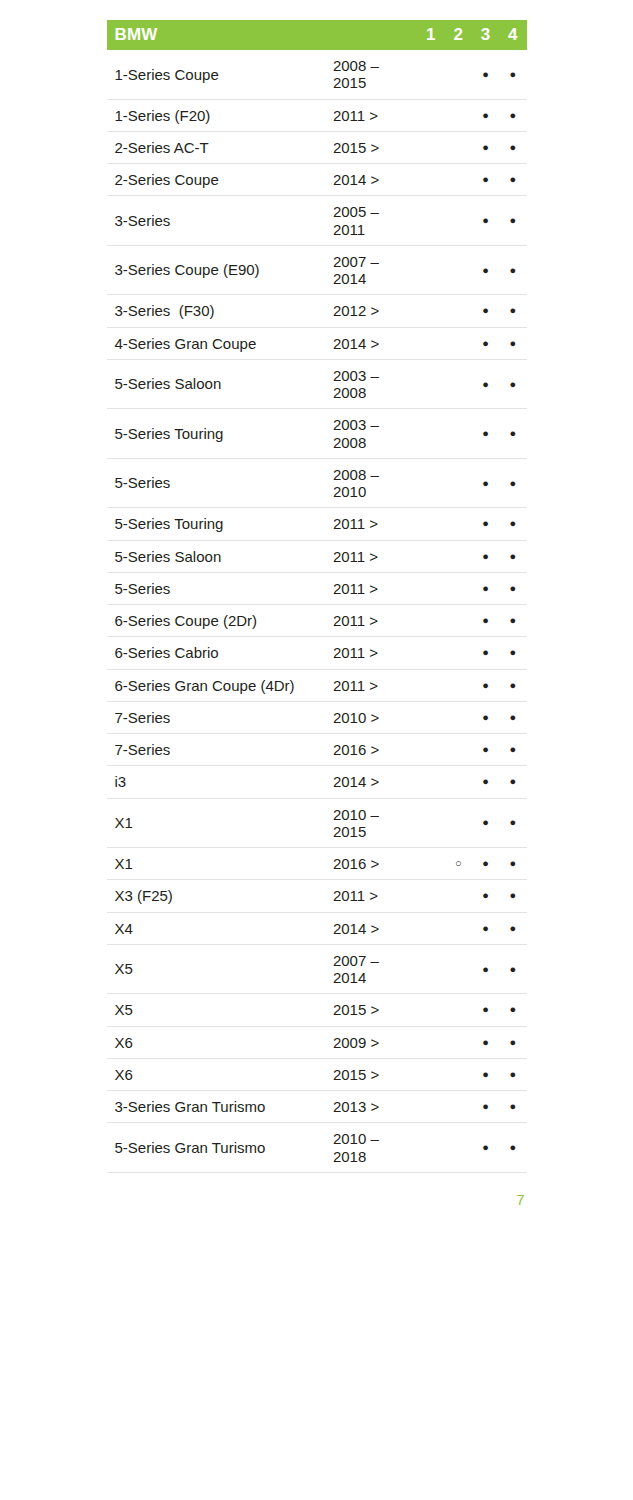| BMW | 1 | 2 | 3 | 4 |
| --- | --- | --- | --- | --- |
| 1-Series Coupe | 2008 – 2015 | | | | |
| 1-Series (F20) | 2011 > | | | | |
| 2-Series AC-T | 2015 > | | | | |
| 2-Series Coupe | 2014 > | | | | |
| 3-Series | 2005 – 2011 | | | | |
| 3-Series Coupe (E90) | 2007 – 2014 | | | | |
| 3-Series (F30) | 2012 > | | | | |
| 4-Series Gran Coupe | 2014 > | | | | |
| 5-Series Saloon | 2003 – 2008 | | | | |
| 5-Series Touring | 2003 – 2008 | | | | |
| 5-Series | 2008 – 2010 | | | | |
| 5-Series Touring | 2011 > | | | | |
| 5-Series Saloon | 2011 > | | | | |
| 5-Series | 2011 > | | | | |
| 6-Series Coupe (2Dr) | 2011 > | | | | |
| 6-Series Cabrio | 2011 > | | | | |
| 6-Series Gran Coupe (4Dr) | 2011 > | | | | |
| 7-Series | 2010 > | | | | |
| 7-Series | 2016 > | | | | |
| i3 | 2014 > | | | | |
| X1 | 2010 – 2015 | | | | |
| X1 | 2016 > | | | | |
| X3 (F25) | 2011 > | | | | |
| X4 | 2014 > | | | | |
| X5 | 2007 – 2014 | | | | |
| X5 | 2015 > | | | | |
| X6 | 2009 > | | | | |
| X6 | 2015 > | | | | |
| 3-Series Gran Turismo | 2013 > | | | | |
| 5-Series Gran Turismo | 2010 – 2018 | | | | |
7